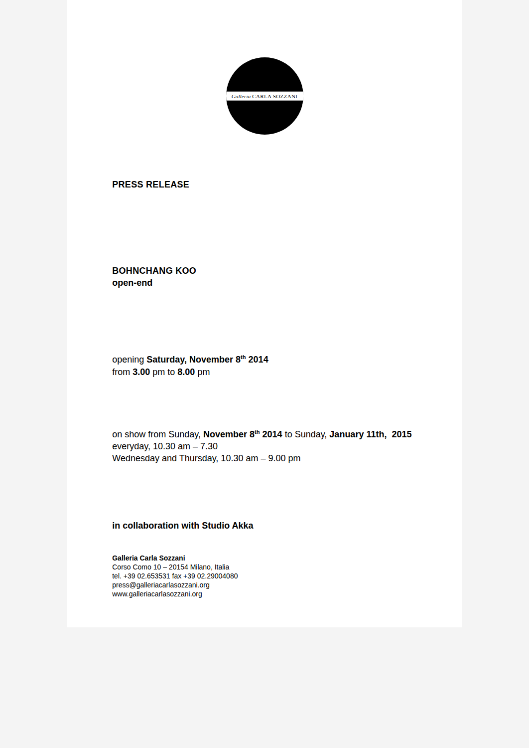Galleria CARLA SOZZANI
PRESS RELEASE
BOHNCHANG KOO
open-end
opening Saturday, November 8th 2014
from 3.00 pm to 8.00 pm
on show from Sunday, November 8th 2014 to Sunday, January 11th, 2015
everyday, 10.30 am – 7.30
Wednesday and Thursday, 10.30 am – 9.00 pm
in collaboration with Studio Akka
Galleria Carla Sozzani
Corso Como 10 – 20154 Milano, Italia
tel. +39 02.653531 fax +39 02.29004080
press@galleriacarlasozzani.org
www.galleriacarlasozzani.org